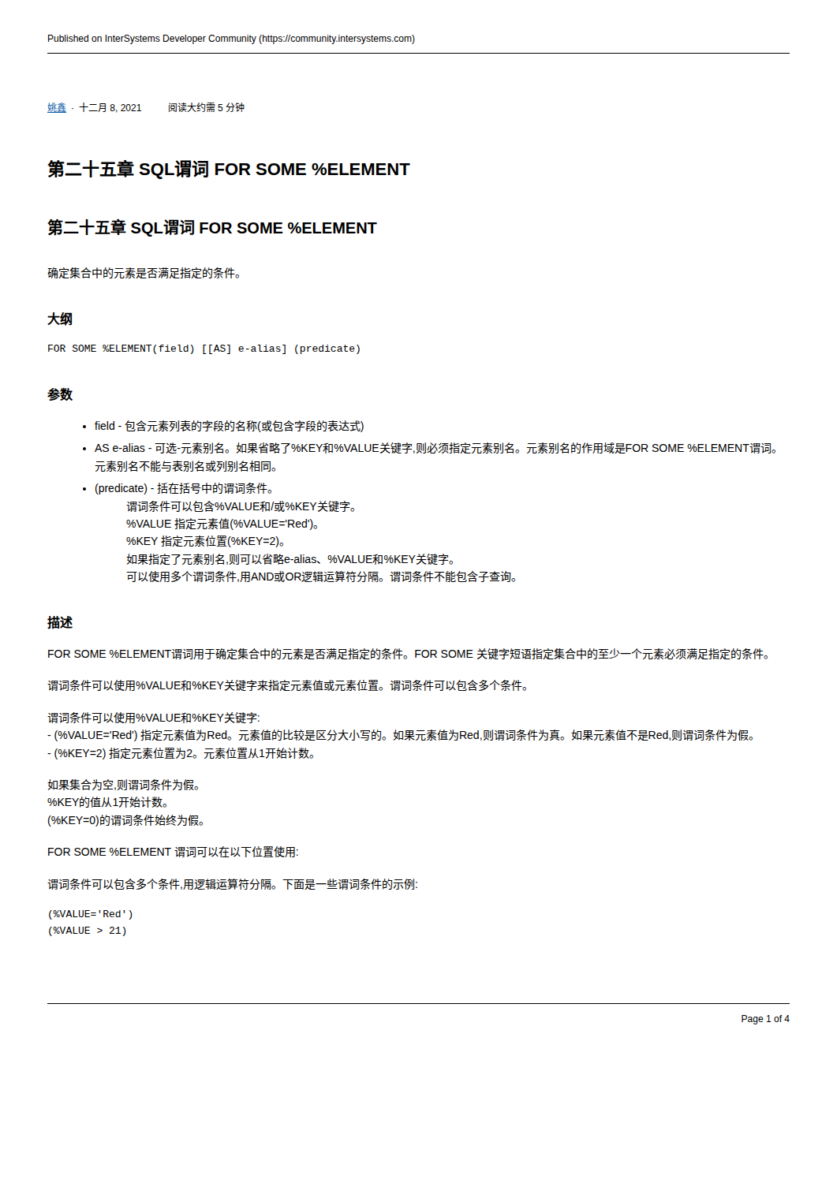Published on InterSystems Developer Community (https://community.intersystems.com)
姚鑫·十二月 8, 2021 阅读大约需 5 分钟
第二十五章 SQL谓词 FOR SOME %ELEMENT
第二十五章 SQL谓词 FOR SOME %ELEMENT
确定集合中的元素是否满足指定的条件。
大纲
FOR SOME %ELEMENT(field) [[AS] e-alias] (predicate)
参数
field - 包含元素列表的字段的名称(或包含字段的表达式)
AS e-alias - 可选-元素别名。如果省略了%KEY和%VALUE关键字,则必须指定元素别名。元素别名的作用域是FOR SOME %ELEMENT谓词。元素别名不能与表别名或列别名相同。
(predicate) - 括在括号中的谓词条件。
谓词条件可以包含%VALUE和/或%KEY关键字。
%VALUE 指定元素值(%VALUE='Red')。
%KEY 指定元素位置(%KEY=2)。
如果指定了元素别名,则可以省略e-alias、%VALUE和%KEY关键字。
可以使用多个谓词条件,用AND或OR逻辑运算符分隔。谓词条件不能包含子查询。
描述
FOR SOME %ELEMENT谓词用于确定集合中的元素是否满足指定的条件。FOR SOME 关键字短语指定集合中的至少一个元素必须满足指定的条件。
谓词条件可以使用%VALUE和%KEY关键字来指定元素值或元素位置。谓词条件可以包含多个条件。
谓词条件可以使用%VALUE和%KEY关键字:
- (%VALUE='Red') 指定元素值为Red。元素值的比较是区分大小写的。如果元素值为Red,则谓词条件为真。如果元素值不是Red,则谓词条件为假。
- (%KEY=2) 指定元素位置为2。元素位置从1开始计数。
如果集合为空,则谓词条件为假。
%KEY的值从1开始计数。
(%KEY=0)的谓词条件始终为假。
FOR SOME %ELEMENT 谓词可以在以下位置使用:
谓词条件可以包含多个条件,用逻辑运算符分隔。下面是一些谓词条件的示例:
(%VALUE='Red')
(%VALUE > 21)
Page 1 of 4